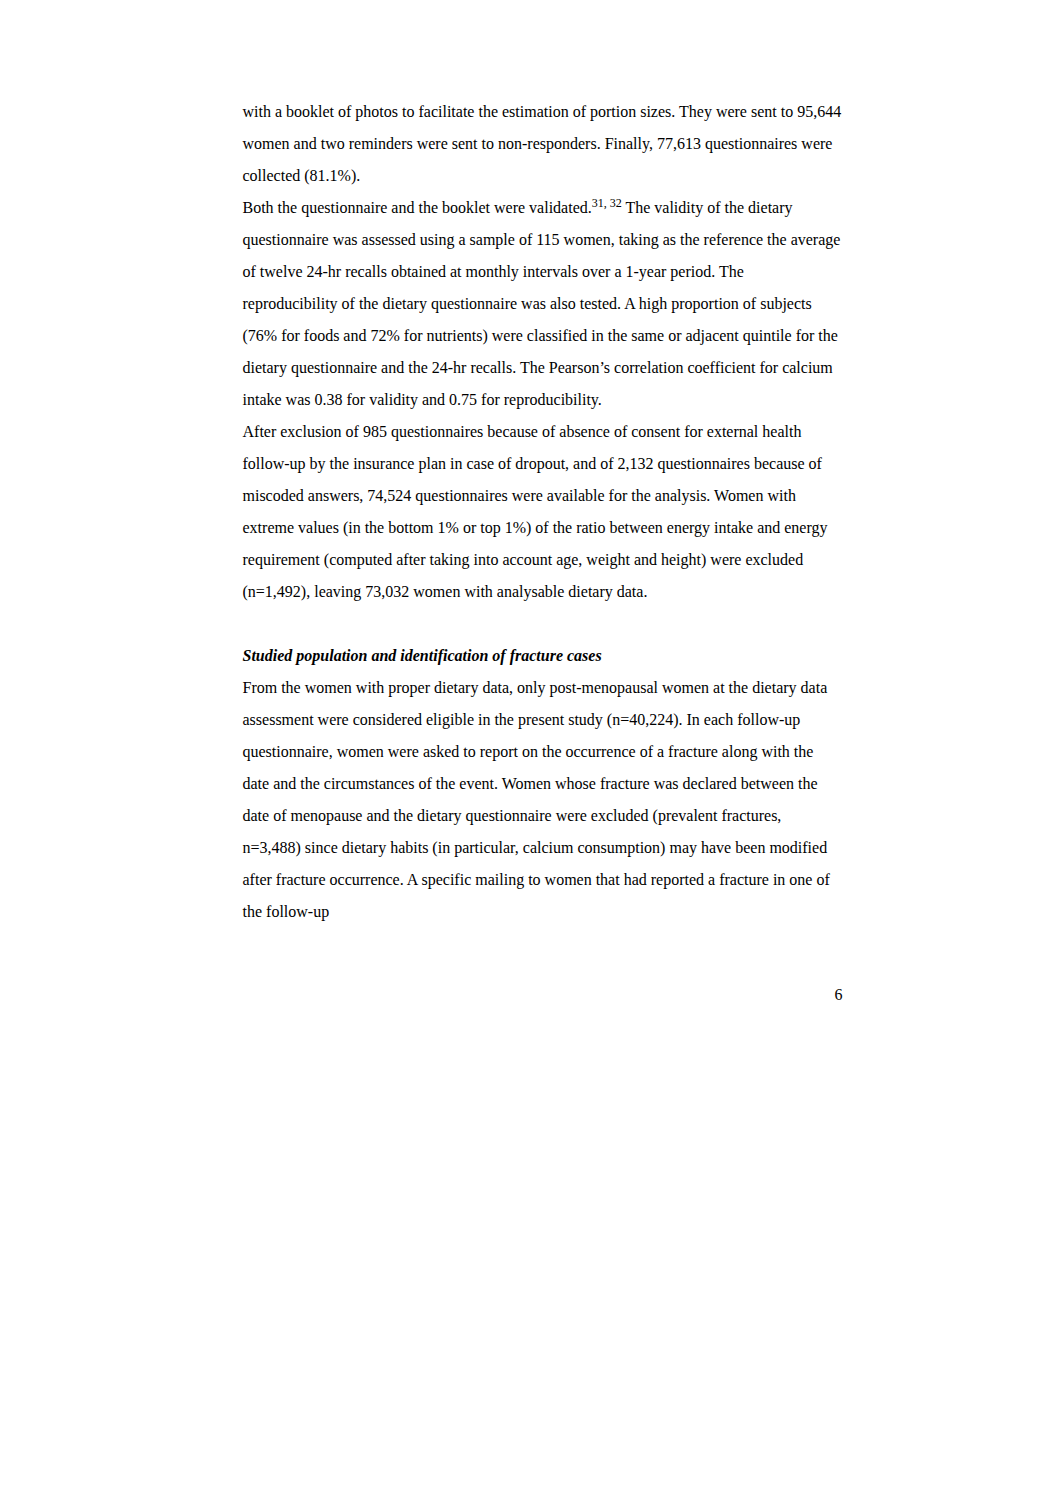with a booklet of photos to facilitate the estimation of portion sizes. They were sent to 95,644 women and two reminders were sent to non-responders. Finally, 77,613 questionnaires were collected (81.1%).
Both the questionnaire and the booklet were validated.31, 32 The validity of the dietary questionnaire was assessed using a sample of 115 women, taking as the reference the average of twelve 24-hr recalls obtained at monthly intervals over a 1-year period. The reproducibility of the dietary questionnaire was also tested. A high proportion of subjects (76% for foods and 72% for nutrients) were classified in the same or adjacent quintile for the dietary questionnaire and the 24-hr recalls. The Pearson’s correlation coefficient for calcium intake was 0.38 for validity and 0.75 for reproducibility.
After exclusion of 985 questionnaires because of absence of consent for external health follow-up by the insurance plan in case of dropout, and of 2,132 questionnaires because of miscoded answers, 74,524 questionnaires were available for the analysis. Women with extreme values (in the bottom 1% or top 1%) of the ratio between energy intake and energy requirement (computed after taking into account age, weight and height) were excluded (n=1,492), leaving 73,032 women with analysable dietary data.
Studied population and identification of fracture cases
From the women with proper dietary data, only post-menopausal women at the dietary data assessment were considered eligible in the present study (n=40,224). In each follow-up questionnaire, women were asked to report on the occurrence of a fracture along with the date and the circumstances of the event. Women whose fracture was declared between the date of menopause and the dietary questionnaire were excluded (prevalent fractures, n=3,488) since dietary habits (in particular, calcium consumption) may have been modified after fracture occurrence. A specific mailing to women that had reported a fracture in one of the follow-up
6